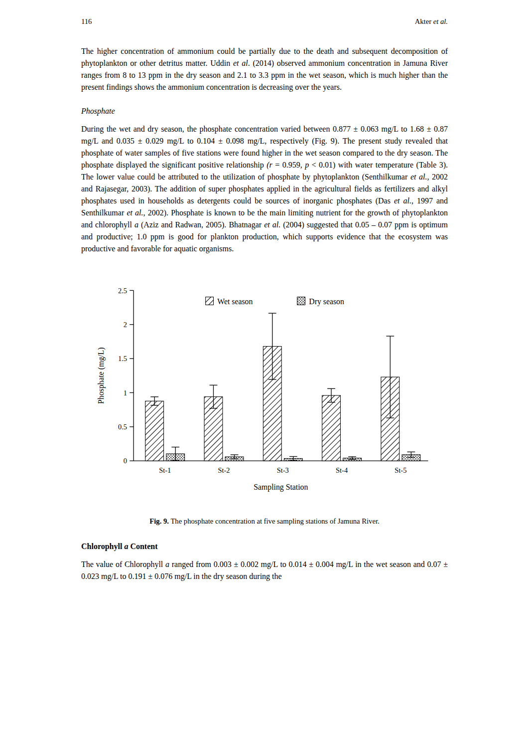116 Akter et al.
The higher concentration of ammonium could be partially due to the death and subsequent decomposition of phytoplankton or other detritus matter. Uddin et al. (2014) observed ammonium concentration in Jamuna River ranges from 8 to 13 ppm in the dry season and 2.1 to 3.3 ppm in the wet season, which is much higher than the present findings shows the ammonium concentration is decreasing over the years.
Phosphate
During the wet and dry season, the phosphate concentration varied between 0.877 ± 0.063 mg/L to 1.68 ± 0.87 mg/L and 0.035 ± 0.029 mg/L to 0.104 ± 0.098 mg/L, respectively (Fig. 9). The present study revealed that phosphate of water samples of five stations were found higher in the wet season compared to the dry season. The phosphate displayed the significant positive relationship (r = 0.959, p < 0.01) with water temperature (Table 3). The lower value could be attributed to the utilization of phosphate by phytoplankton (Senthilkumar et al., 2002 and Rajasegar, 2003). The addition of super phosphates applied in the agricultural fields as fertilizers and alkyl phosphates used in households as detergents could be sources of inorganic phosphates (Das et al., 1997 and Senthilkumar et al., 2002). Phosphate is known to be the main limiting nutrient for the growth of phytoplankton and chlorophyll a (Aziz and Radwan, 2005). Bhatnagar et al. (2004) suggested that 0.05 – 0.07 ppm is optimum and productive; 1.0 ppm is good for plankton production, which supports evidence that the ecosystem was productive and favorable for aquatic organisms.
0 0.5 1 1.5 2 2.5 Phosphate (mg/L) Wet season Dry season St-1 St-2 St-3 St-4 St-5 Sampling Station
Fig. 9. The phosphate concentration at five sampling stations of Jamuna River.
Chlorophyll a Content
The value of Chlorophyll a ranged from 0.003 ± 0.002 mg/L to 0.014 ± 0.004 mg/L in the wet season and 0.07 ± 0.023 mg/L to 0.191 ± 0.076 mg/L in the dry season during the